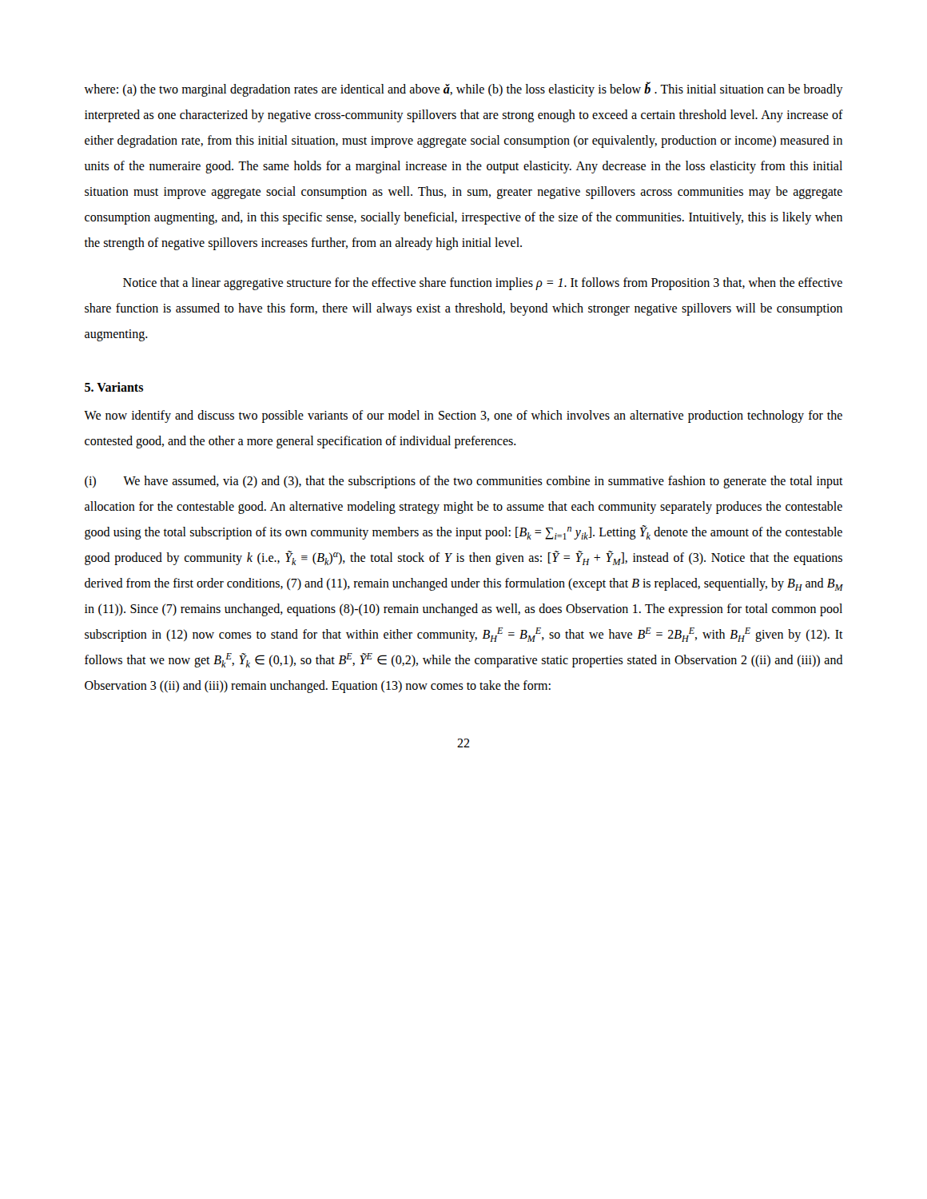where: (a) the two marginal degradation rates are identical and above ǎ, while (b) the loss elasticity is below b̆ . This initial situation can be broadly interpreted as one characterized by negative cross-community spillovers that are strong enough to exceed a certain threshold level. Any increase of either degradation rate, from this initial situation, must improve aggregate social consumption (or equivalently, production or income) measured in units of the numeraire good. The same holds for a marginal increase in the output elasticity. Any decrease in the loss elasticity from this initial situation must improve aggregate social consumption as well. Thus, in sum, greater negative spillovers across communities may be aggregate consumption augmenting, and, in this specific sense, socially beneficial, irrespective of the size of the communities. Intuitively, this is likely when the strength of negative spillovers increases further, from an already high initial level.
Notice that a linear aggregative structure for the effective share function implies ρ = 1. It follows from Proposition 3 that, when the effective share function is assumed to have this form, there will always exist a threshold, beyond which stronger negative spillovers will be consumption augmenting.
5. Variants
We now identify and discuss two possible variants of our model in Section 3, one of which involves an alternative production technology for the contested good, and the other a more general specification of individual preferences.
(i) We have assumed, via (2) and (3), that the subscriptions of the two communities combine in summative fashion to generate the total input allocation for the contestable good. An alternative modeling strategy might be to assume that each community separately produces the contestable good using the total subscription of its own community members as the input pool: [Bk = ∑i=1n yik]. Letting Ỹk denote the amount of the contestable good produced by community k (i.e., Ỹk ≡ (Bk)α), the total stock of Y is then given as: [Ỹ = ỸH + ỸM], instead of (3). Notice that the equations derived from the first order conditions, (7) and (11), remain unchanged under this formulation (except that B is replaced, sequentially, by BH and BM in (11)). Since (7) remains unchanged, equations (8)-(10) remain unchanged as well, as does Observation 1. The expression for total common pool subscription in (12) now comes to stand for that within either community, BHE = BME, so that we have BE = 2BHE, with BHE given by (12). It follows that we now get BkE, Ỹk ∈ (0,1), so that BE, ỸE ∈ (0,2), while the comparative static properties stated in Observation 2 ((ii) and (iii)) and Observation 3 ((ii) and (iii)) remain unchanged. Equation (13) now comes to take the form:
22